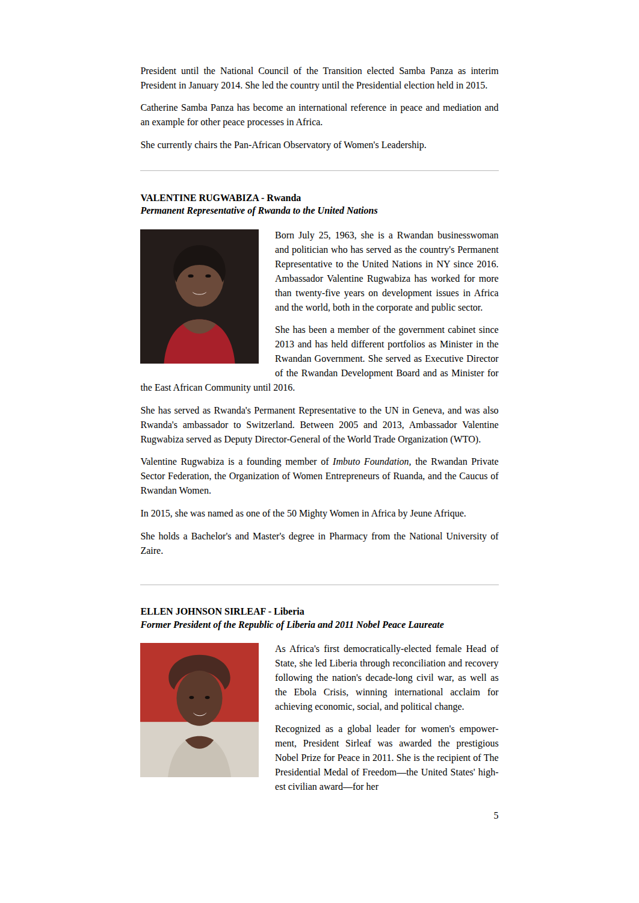President until the National Council of the Transition elected Samba Panza as interim President in January 2014. She led the country until the Presidential election held in 2015.
Catherine Samba Panza has become an international reference in peace and mediation and an example for other peace processes in Africa.
She currently chairs the Pan-African Observatory of Women's Leadership.
VALENTINE RUGWABIZA - Rwanda
Permanent Representative of Rwanda to the United Nations
Born July 25, 1963, she is a Rwandan businesswoman and politician who has served as the country's Permanent Representative to the United Nations in NY since 2016. Ambassador Valentine Rugwabiza has worked for more than twenty-five years on development issues in Africa and the world, both in the corporate and public sector.
She has been a member of the government cabinet since 2013 and has held different portfolios as Minister in the Rwandan Government. She served as Executive Director of the Rwandan Development Board and as Minister for the East African Community until 2016.
She has served as Rwanda's Permanent Representative to the UN in Geneva, and was also Rwanda's ambassador to Switzerland. Between 2005 and 2013, Ambassador Valentine Rugwabiza served as Deputy Director-General of the World Trade Organization (WTO).
Valentine Rugwabiza is a founding member of Imbuto Foundation, the Rwandan Private Sector Federation, the Organization of Women Entrepreneurs of Ruanda, and the Caucus of Rwandan Women.
In 2015, she was named as one of the 50 Mighty Women in Africa by Jeune Afrique.
She holds a Bachelor's and Master's degree in Pharmacy from the National University of Zaire.
ELLEN JOHNSON SIRLEAF - Liberia
Former President of the Republic of Liberia and 2011 Nobel Peace Laureate
As Africa's first democratically-elected female Head of State, she led Liberia through reconciliation and recovery following the nation's decade-long civil war, as well as the Ebola Crisis, winning international acclaim for achieving economic, social, and political change.
Recognized as a global leader for women's empowerment, President Sirleaf was awarded the prestigious Nobel Prize for Peace in 2011. She is the recipient of The Presidential Medal of Freedom—the United States' highest civilian award—for her
5